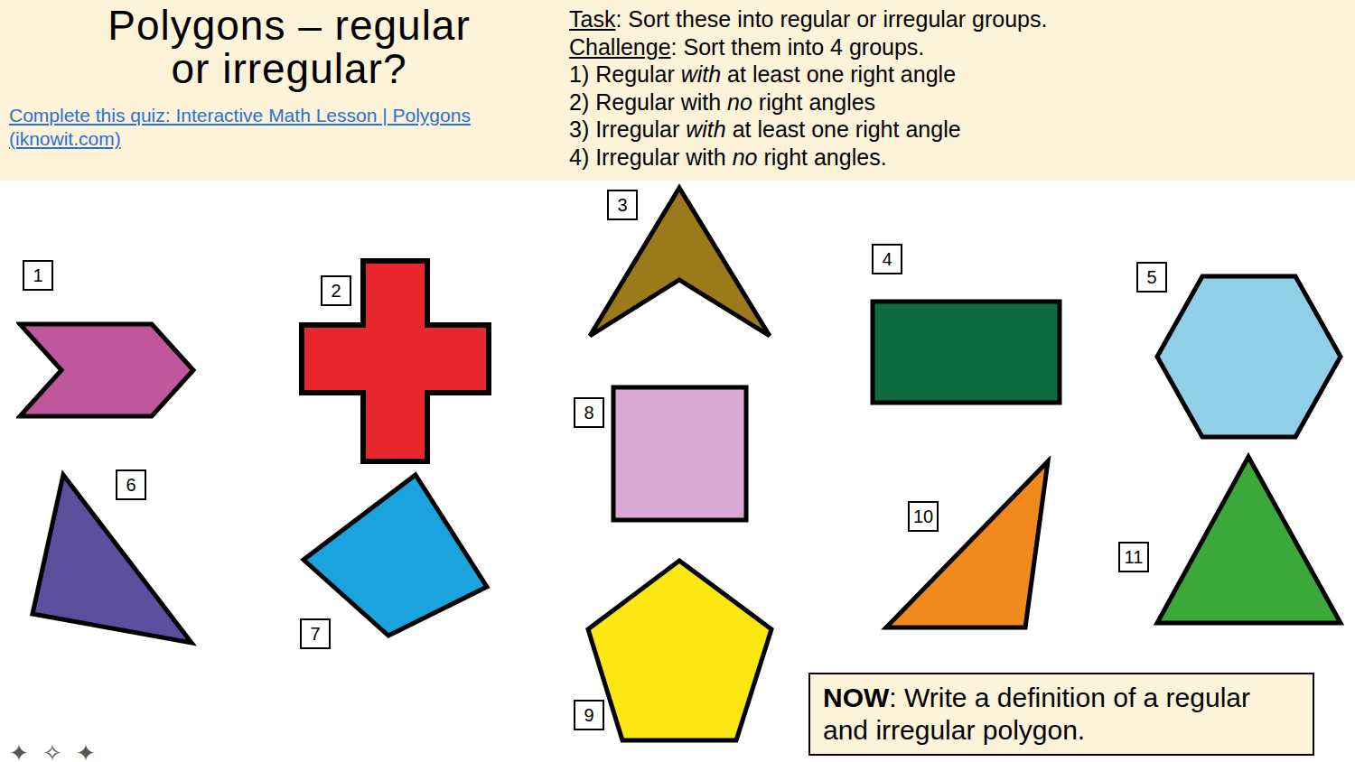Polygons – regular
or irregular?
Complete this quiz: Interactive Math Lesson | Polygons (iknowit.com)
Task: Sort these into regular or irregular groups.
Challenge: Sort them into 4 groups.
1) Regular with at least one right angle
2) Regular with no right angles
3) Irregular with at least one right angle
4) Irregular with no right angles.
1 2 3 4 5 6 7 8 9 10 11
NOW: Write a definition of a regular and irregular polygon.
✦ ✧ ✦